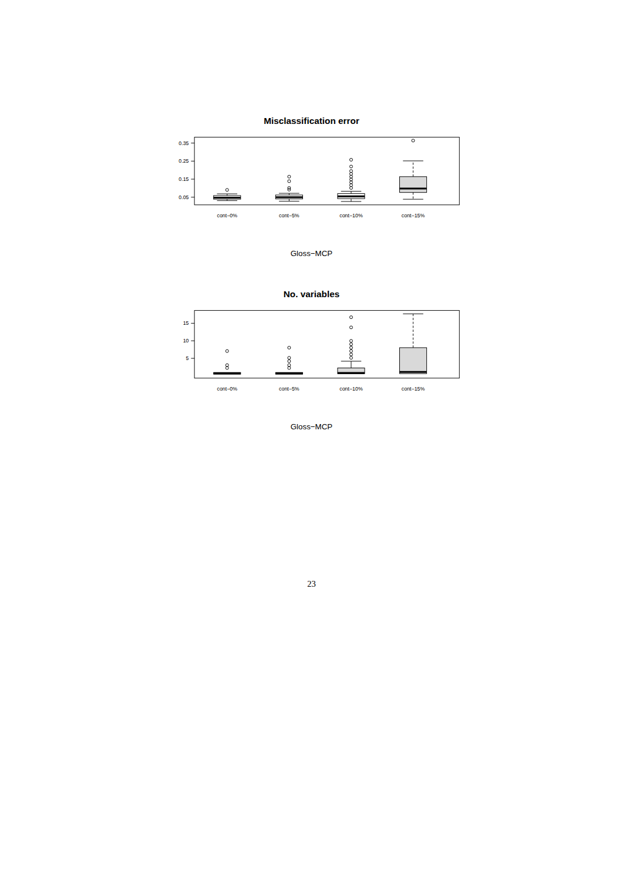Misclassification error
0.05 0.15 0.25 0.35 cont−0% cont−5% cont−10% cont−15%
Gloss−MCP
No. variables
5 10 15 cont−0% cont−5% cont−10% cont−15%
Gloss−MCP
23